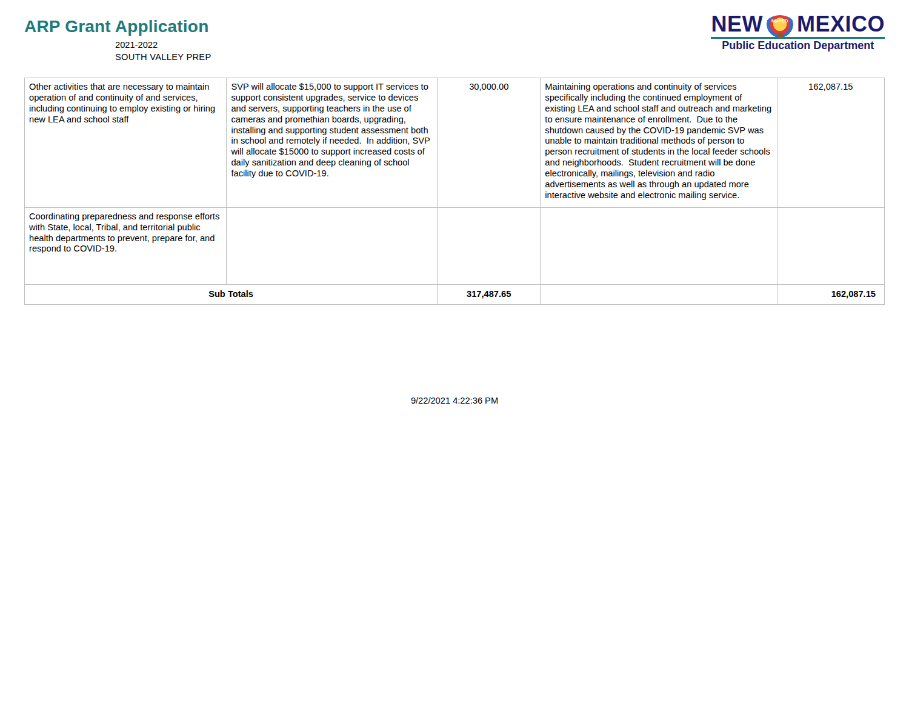ARP Grant Application
2021-2022
SOUTH VALLEY PREP
NEW MEXICO
Public Education Department
| Other activities that are necessary to maintain operation of and continuity of and services, including continuing to employ existing or hiring new LEA and school staff | SVP will allocate $15,000 to support IT services to support consistent upgrades, service to devices and servers, supporting teachers in the use of cameras and promethian boards, upgrading, installing and supporting student assessment both in school and remotely if needed. In addition, SVP will allocate $15000 to support increased costs of daily sanitization and deep cleaning of school facility due to COVID-19. | 30,000.00 | Maintaining operations and continuity of services specifically including the continued employment of existing LEA and school staff and outreach and marketing to ensure maintenance of enrollment. Due to the shutdown caused by the COVID-19 pandemic SVP was unable to maintain traditional methods of person to person recruitment of students in the local feeder schools and neighborhoods. Student recruitment will be done electronically, mailings, television and radio advertisements as well as through an updated more interactive website and electronic mailing service. | 162,087.15 |
| Coordinating preparedness and response efforts with State, local, Tribal, and territorial public health departments to prevent, prepare for, and respond to COVID-19. | | | | |
| Sub Totals | 317,487.65 | | 162,087.15 |
9/22/2021 4:22:36 PM